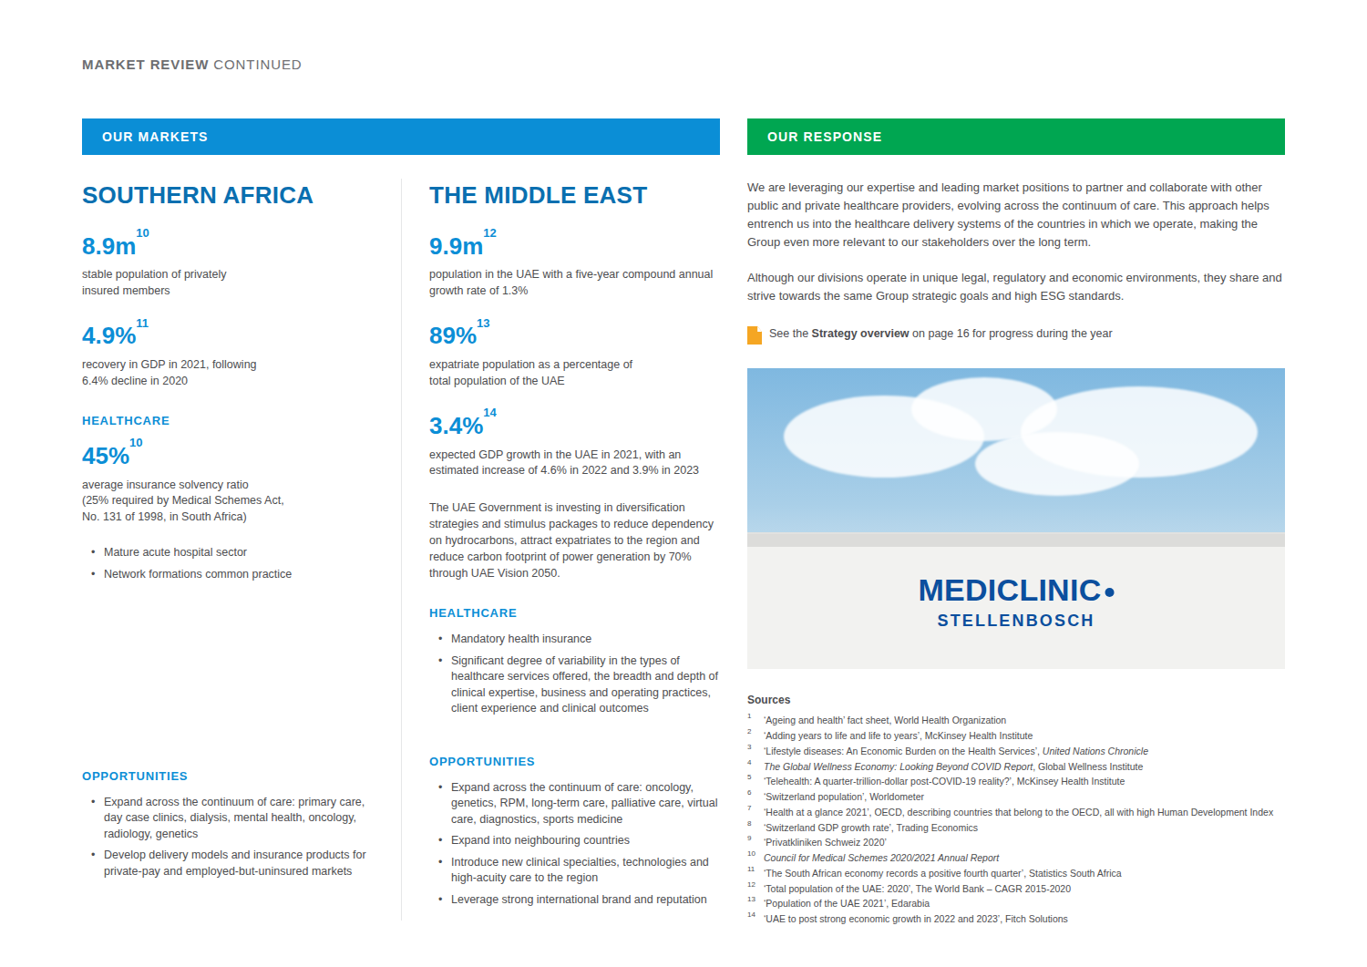MARKET REVIEW CONTINUED
OUR MARKETS
SOUTHERN AFRICA
8.9m10
stable population of privately
insured members
4.9%11
recovery in GDP in 2021, following
6.4% decline in 2020
HEALTHCARE
45%10
average insurance solvency ratio
(25% required by Medical Schemes Act,
No. 131 of 1998, in South Africa)
Mature acute hospital sector
Network formations common practice
OPPORTUNITIES
Expand across the continuum of care: primary care, day case clinics, dialysis, mental health, oncology, radiology, genetics
Develop delivery models and insurance products for private-pay and employed-but-uninsured markets
THE MIDDLE EAST
9.9m12
population in the UAE with a five-year compound annual growth rate of 1.3%
89%13
expatriate population as a percentage of
total population of the UAE
3.4%14
expected GDP growth in the UAE in 2021, with an estimated increase of 4.6% in 2022 and 3.9% in 2023
The UAE Government is investing in diversification strategies and stimulus packages to reduce dependency on hydrocarbons, attract expatriates to the region and reduce carbon footprint of power generation by 70% through UAE Vision 2050.
HEALTHCARE
Mandatory health insurance
Significant degree of variability in the types of healthcare services offered, the breadth and depth of clinical expertise, business and operating practices, client experience and clinical outcomes
OPPORTUNITIES
Expand across the continuum of care: oncology, genetics, RPM, long-term care, palliative care, virtual care, diagnostics, sports medicine
Expand into neighbouring countries
Introduce new clinical specialties, technologies and high-acuity care to the region
Leverage strong international brand and reputation
OUR RESPONSE
We are leveraging our expertise and leading market positions to partner and collaborate with other public and private healthcare providers, evolving across the continuum of care. This approach helps entrench us into the healthcare delivery systems of the countries in which we operate, making the Group even more relevant to our stakeholders over the long term.
Although our divisions operate in unique legal, regulatory and economic environments, they share and strive towards the same Group strategic goals and high ESG standards.
See the Strategy overview on page 16 for progress during the year
MEDICLINIC STELLENBOSCH
Sources
‘Ageing and health’ fact sheet, World Health Organization
‘Adding years to life and life to years’, McKinsey Health Institute
‘Lifestyle diseases: An Economic Burden on the Health Services’, United Nations Chronicle
The Global Wellness Economy: Looking Beyond COVID Report, Global Wellness Institute
‘Telehealth: A quarter-trillion-dollar post-COVID-19 reality?’, McKinsey Health Institute
‘Switzerland population’, Worldometer
‘Health at a glance 2021’, OECD, describing countries that belong to the OECD, all with high Human Development Index
‘Switzerland GDP growth rate’, Trading Economics
‘Privatkliniken Schweiz 2020’
Council for Medical Schemes 2020/2021 Annual Report
‘The South African economy records a positive fourth quarter’, Statistics South Africa
‘Total population of the UAE: 2020’, The World Bank – CAGR 2015-2020
‘Population of the UAE 2021’, Edarabia
‘UAE to post strong economic growth in 2022 and 2023’, Fitch Solutions